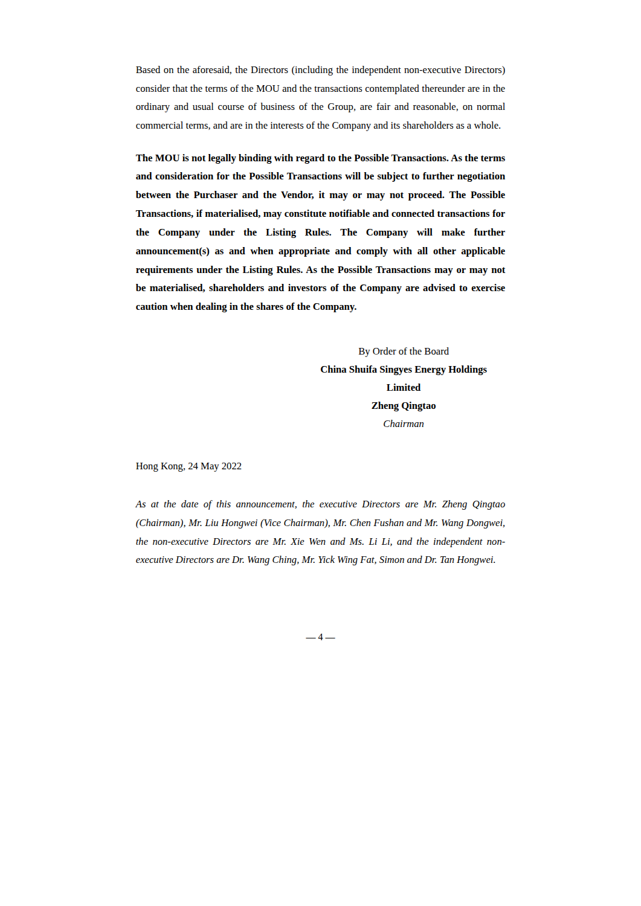Based on the aforesaid, the Directors (including the independent non-executive Directors) consider that the terms of the MOU and the transactions contemplated thereunder are in the ordinary and usual course of business of the Group, are fair and reasonable, on normal commercial terms, and are in the interests of the Company and its shareholders as a whole.
The MOU is not legally binding with regard to the Possible Transactions. As the terms and consideration for the Possible Transactions will be subject to further negotiation between the Purchaser and the Vendor, it may or may not proceed. The Possible Transactions, if materialised, may constitute notifiable and connected transactions for the Company under the Listing Rules. The Company will make further announcement(s) as and when appropriate and comply with all other applicable requirements under the Listing Rules. As the Possible Transactions may or may not be materialised, shareholders and investors of the Company are advised to exercise caution when dealing in the shares of the Company.
By Order of the Board China Shuifa Singyes Energy Holdings Limited Zheng Qingtao Chairman
Hong Kong, 24 May 2022
As at the date of this announcement, the executive Directors are Mr. Zheng Qingtao (Chairman), Mr. Liu Hongwei (Vice Chairman), Mr. Chen Fushan and Mr. Wang Dongwei, the non-executive Directors are Mr. Xie Wen and Ms. Li Li, and the independent non-executive Directors are Dr. Wang Ching, Mr. Yick Wing Fat, Simon and Dr. Tan Hongwei.
— 4 —